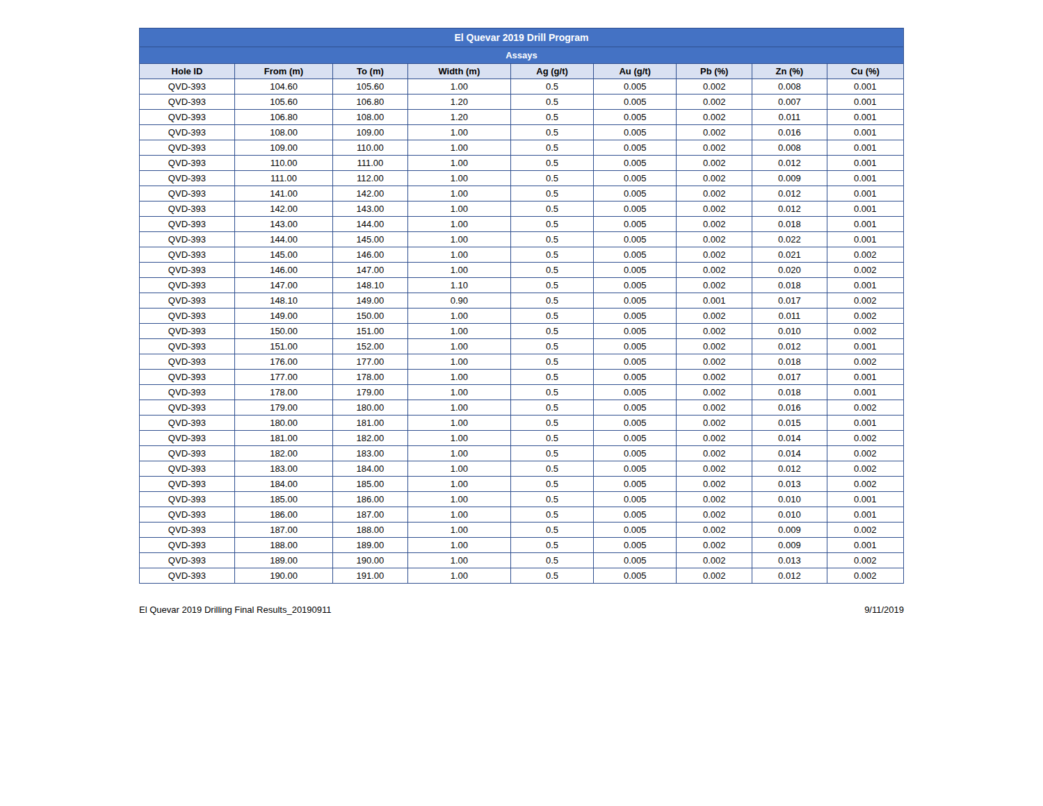| El Quevar 2019 Drill Program |
| --- |
| Assays |
| Hole ID | From (m) | To (m) | Width (m) | Ag (g/t) | Au (g/t) | Pb (%) | Zn (%) | Cu (%) |
| QVD-393 | 104.60 | 105.60 | 1.00 | 0.5 | 0.005 | 0.002 | 0.008 | 0.001 |
| QVD-393 | 105.60 | 106.80 | 1.20 | 0.5 | 0.005 | 0.002 | 0.007 | 0.001 |
| QVD-393 | 106.80 | 108.00 | 1.20 | 0.5 | 0.005 | 0.002 | 0.011 | 0.001 |
| QVD-393 | 108.00 | 109.00 | 1.00 | 0.5 | 0.005 | 0.002 | 0.016 | 0.001 |
| QVD-393 | 109.00 | 110.00 | 1.00 | 0.5 | 0.005 | 0.002 | 0.008 | 0.001 |
| QVD-393 | 110.00 | 111.00 | 1.00 | 0.5 | 0.005 | 0.002 | 0.012 | 0.001 |
| QVD-393 | 111.00 | 112.00 | 1.00 | 0.5 | 0.005 | 0.002 | 0.009 | 0.001 |
| QVD-393 | 141.00 | 142.00 | 1.00 | 0.5 | 0.005 | 0.002 | 0.012 | 0.001 |
| QVD-393 | 142.00 | 143.00 | 1.00 | 0.5 | 0.005 | 0.002 | 0.012 | 0.001 |
| QVD-393 | 143.00 | 144.00 | 1.00 | 0.5 | 0.005 | 0.002 | 0.018 | 0.001 |
| QVD-393 | 144.00 | 145.00 | 1.00 | 0.5 | 0.005 | 0.002 | 0.022 | 0.001 |
| QVD-393 | 145.00 | 146.00 | 1.00 | 0.5 | 0.005 | 0.002 | 0.021 | 0.002 |
| QVD-393 | 146.00 | 147.00 | 1.00 | 0.5 | 0.005 | 0.002 | 0.020 | 0.002 |
| QVD-393 | 147.00 | 148.10 | 1.10 | 0.5 | 0.005 | 0.002 | 0.018 | 0.001 |
| QVD-393 | 148.10 | 149.00 | 0.90 | 0.5 | 0.005 | 0.001 | 0.017 | 0.002 |
| QVD-393 | 149.00 | 150.00 | 1.00 | 0.5 | 0.005 | 0.002 | 0.011 | 0.002 |
| QVD-393 | 150.00 | 151.00 | 1.00 | 0.5 | 0.005 | 0.002 | 0.010 | 0.002 |
| QVD-393 | 151.00 | 152.00 | 1.00 | 0.5 | 0.005 | 0.002 | 0.012 | 0.001 |
| QVD-393 | 176.00 | 177.00 | 1.00 | 0.5 | 0.005 | 0.002 | 0.018 | 0.002 |
| QVD-393 | 177.00 | 178.00 | 1.00 | 0.5 | 0.005 | 0.002 | 0.017 | 0.001 |
| QVD-393 | 178.00 | 179.00 | 1.00 | 0.5 | 0.005 | 0.002 | 0.018 | 0.001 |
| QVD-393 | 179.00 | 180.00 | 1.00 | 0.5 | 0.005 | 0.002 | 0.016 | 0.002 |
| QVD-393 | 180.00 | 181.00 | 1.00 | 0.5 | 0.005 | 0.002 | 0.015 | 0.001 |
| QVD-393 | 181.00 | 182.00 | 1.00 | 0.5 | 0.005 | 0.002 | 0.014 | 0.002 |
| QVD-393 | 182.00 | 183.00 | 1.00 | 0.5 | 0.005 | 0.002 | 0.014 | 0.002 |
| QVD-393 | 183.00 | 184.00 | 1.00 | 0.5 | 0.005 | 0.002 | 0.012 | 0.002 |
| QVD-393 | 184.00 | 185.00 | 1.00 | 0.5 | 0.005 | 0.002 | 0.013 | 0.002 |
| QVD-393 | 185.00 | 186.00 | 1.00 | 0.5 | 0.005 | 0.002 | 0.010 | 0.001 |
| QVD-393 | 186.00 | 187.00 | 1.00 | 0.5 | 0.005 | 0.002 | 0.010 | 0.001 |
| QVD-393 | 187.00 | 188.00 | 1.00 | 0.5 | 0.005 | 0.002 | 0.009 | 0.002 |
| QVD-393 | 188.00 | 189.00 | 1.00 | 0.5 | 0.005 | 0.002 | 0.009 | 0.001 |
| QVD-393 | 189.00 | 190.00 | 1.00 | 0.5 | 0.005 | 0.002 | 0.013 | 0.002 |
| QVD-393 | 190.00 | 191.00 | 1.00 | 0.5 | 0.005 | 0.002 | 0.012 | 0.002 |
El Quevar 2019 Drilling Final Results_20190911 9/11/2019